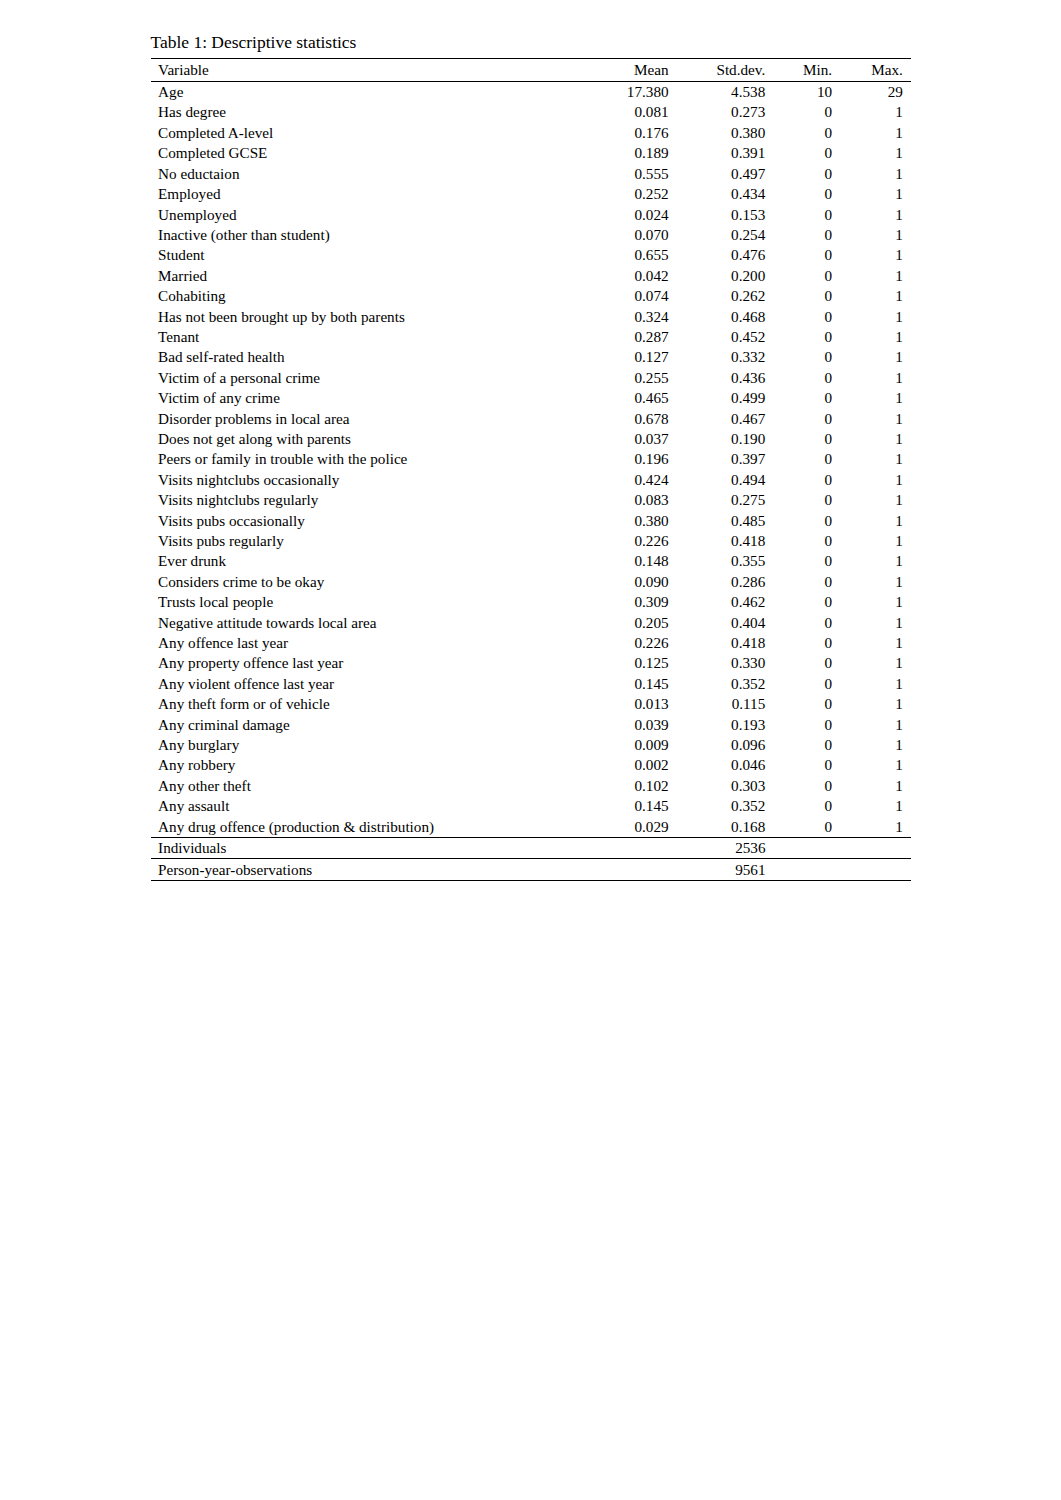Table 1: Descriptive statistics
| Variable | Mean | Std.dev. | Min. | Max. |
| --- | --- | --- | --- | --- |
| Age | 17.380 | 4.538 | 10 | 29 |
| Has degree | 0.081 | 0.273 | 0 | 1 |
| Completed A-level | 0.176 | 0.380 | 0 | 1 |
| Completed GCSE | 0.189 | 0.391 | 0 | 1 |
| No eductaion | 0.555 | 0.497 | 0 | 1 |
| Employed | 0.252 | 0.434 | 0 | 1 |
| Unemployed | 0.024 | 0.153 | 0 | 1 |
| Inactive (other than student) | 0.070 | 0.254 | 0 | 1 |
| Student | 0.655 | 0.476 | 0 | 1 |
| Married | 0.042 | 0.200 | 0 | 1 |
| Cohabiting | 0.074 | 0.262 | 0 | 1 |
| Has not been brought up by both parents | 0.324 | 0.468 | 0 | 1 |
| Tenant | 0.287 | 0.452 | 0 | 1 |
| Bad self-rated health | 0.127 | 0.332 | 0 | 1 |
| Victim of a personal crime | 0.255 | 0.436 | 0 | 1 |
| Victim of any crime | 0.465 | 0.499 | 0 | 1 |
| Disorder problems in local area | 0.678 | 0.467 | 0 | 1 |
| Does not get along with parents | 0.037 | 0.190 | 0 | 1 |
| Peers or family in trouble with the police | 0.196 | 0.397 | 0 | 1 |
| Visits nightclubs occasionally | 0.424 | 0.494 | 0 | 1 |
| Visits nightclubs regularly | 0.083 | 0.275 | 0 | 1 |
| Visits pubs occasionally | 0.380 | 0.485 | 0 | 1 |
| Visits pubs regularly | 0.226 | 0.418 | 0 | 1 |
| Ever drunk | 0.148 | 0.355 | 0 | 1 |
| Considers crime to be okay | 0.090 | 0.286 | 0 | 1 |
| Trusts local people | 0.309 | 0.462 | 0 | 1 |
| Negative attitude towards local area | 0.205 | 0.404 | 0 | 1 |
| Any offence last year | 0.226 | 0.418 | 0 | 1 |
| Any property offence last year | 0.125 | 0.330 | 0 | 1 |
| Any violent offence last year | 0.145 | 0.352 | 0 | 1 |
| Any theft form or of vehicle | 0.013 | 0.115 | 0 | 1 |
| Any criminal damage | 0.039 | 0.193 | 0 | 1 |
| Any burglary | 0.009 | 0.096 | 0 | 1 |
| Any robbery | 0.002 | 0.046 | 0 | 1 |
| Any other theft | 0.102 | 0.303 | 0 | 1 |
| Any assault | 0.145 | 0.352 | 0 | 1 |
| Any drug offence (production & distribution) | 0.029 | 0.168 | 0 | 1 |
| Individuals | 2536 |
| Person-year-observations | 9561 |